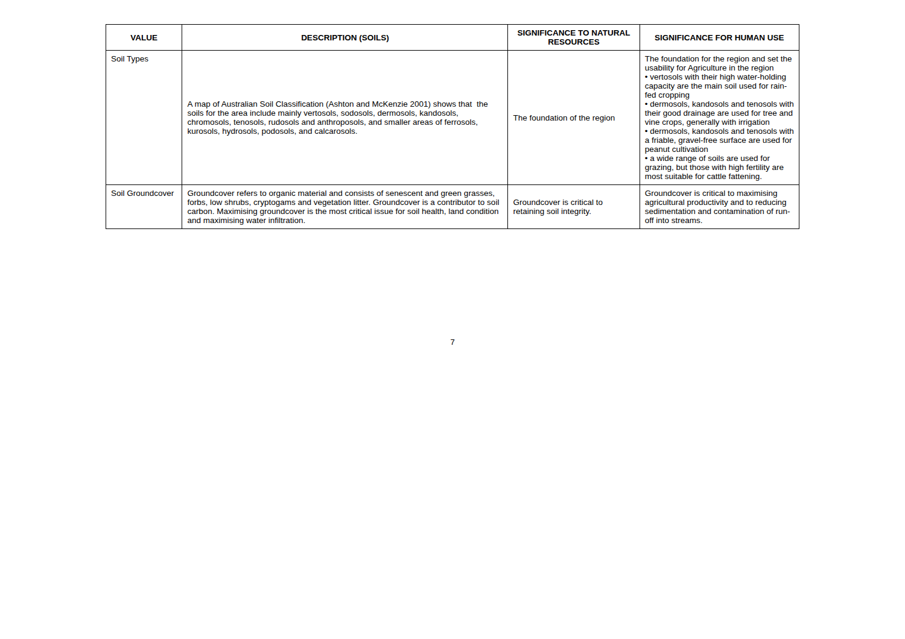| VALUE | DESCRIPTION (SOILS) | SIGNIFICANCE TO NATURAL RESOURCES | SIGNIFICANCE FOR HUMAN USE |
| --- | --- | --- | --- |
| Soil Types | A map of Australian Soil Classification (Ashton and McKenzie 2001) shows that the soils for the area include mainly vertosols, sodosols, dermosols, kandosols, chromosols, tenosols, rudosols and anthroposols, and smaller areas of ferrosols, kurosols, hydrosols, podosols, and calcarosols. | The foundation of the region | The foundation for the region and set the usability for Agriculture in the region vertosols with their high water-holding capacity are the main soil used for rain-fed cropping dermosols, kandosols and tenosols with their good drainage are used for tree and vine crops, generally with irrigation dermosols, kandosols and tenosols with a friable, gravel-free surface are used for peanut cultivation a wide range of soils are used for grazing, but those with high fertility are most suitable for cattle fattening. |
| Soil Groundcover | Groundcover refers to organic material and consists of senescent and green grasses, forbs, low shrubs, cryptogams and vegetation litter. Groundcover is a contributor to soil carbon. Maximising groundcover is the most critical issue for soil health, land condition and maximising water infiltration. | Groundcover is critical to retaining soil integrity. | Groundcover is critical to maximising agricultural productivity and to reducing sedimentation and contamination of run-off into streams. |
7